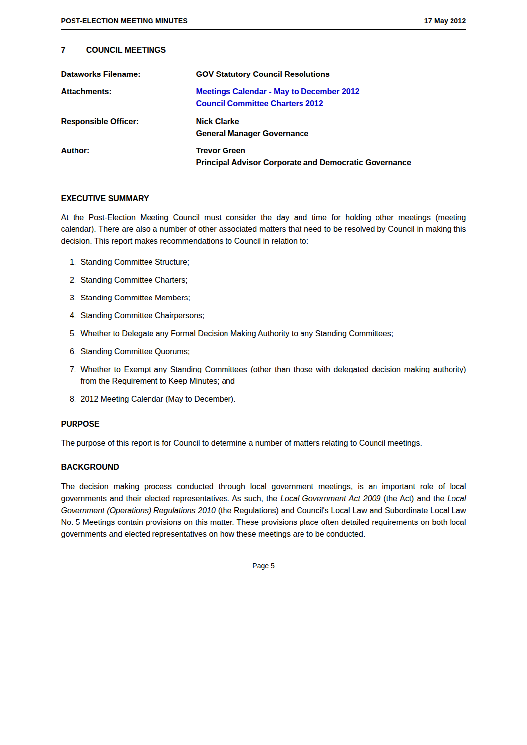Post-Election Meeting Minutes 17 May 2012
7 COUNCIL MEETINGS
| Dataworks Filename: | GOV Statutory Council Resolutions |
| Attachments: | Meetings Calendar - May to December 2012 Council Committee Charters 2012 |
| Responsible Officer: | Nick Clarke General Manager Governance |
| Author: | Trevor Green Principal Advisor Corporate and Democratic Governance |
Executive Summary
At the Post-Election Meeting Council must consider the day and time for holding other meetings (meeting calendar). There are also a number of other associated matters that need to be resolved by Council in making this decision. This report makes recommendations to Council in relation to:
Standing Committee Structure;
Standing Committee Charters;
Standing Committee Members;
Standing Committee Chairpersons;
Whether to Delegate any Formal Decision Making Authority to any Standing Committees;
Standing Committee Quorums;
Whether to Exempt any Standing Committees (other than those with delegated decision making authority) from the Requirement to Keep Minutes; and
2012 Meeting Calendar (May to December).
Purpose
The purpose of this report is for Council to determine a number of matters relating to Council meetings.
Background
The decision making process conducted through local government meetings, is an important role of local governments and their elected representatives. As such, the Local Government Act 2009 (the Act) and the Local Government (Operations) Regulations 2010 (the Regulations) and Council's Local Law and Subordinate Local Law No. 5 Meetings contain provisions on this matter. These provisions place often detailed requirements on both local governments and elected representatives on how these meetings are to be conducted.
Page 5